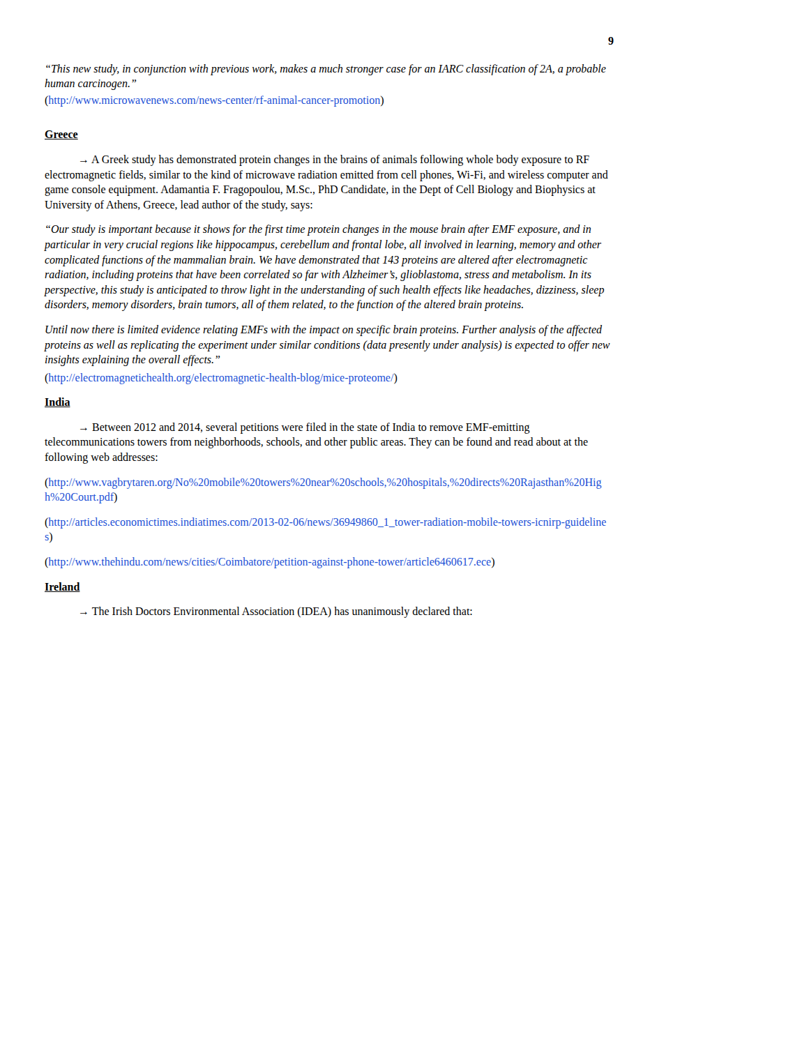9
“This new study, in conjunction with previous work, makes a much stronger case for an IARC classification of 2A, a probable human carcinogen.”
(http://www.microwavenews.com/news-center/rf-animal-cancer-promotion)
Greece
→ A Greek study has demonstrated protein changes in the brains of animals following whole body exposure to RF electromagnetic fields, similar to the kind of microwave radiation emitted from cell phones, Wi-Fi, and wireless computer and game console equipment. Adamantia F. Fragopoulou, M.Sc., PhD Candidate, in the Dept of Cell Biology and Biophysics at University of Athens, Greece, lead author of the study, says:
“Our study is important because it shows for the first time protein changes in the mouse brain after EMF exposure, and in particular in very crucial regions like hippocampus, cerebellum and frontal lobe, all involved in learning, memory and other complicated functions of the mammalian brain. We have demonstrated that 143 proteins are altered after electromagnetic radiation, including proteins that have been correlated so far with Alzheimer’s, glioblastoma, stress and metabolism. In its perspective, this study is anticipated to throw light in the understanding of such health effects like headaches, dizziness, sleep disorders, memory disorders, brain tumors, all of them related, to the function of the altered brain proteins.
Until now there is limited evidence relating EMFs with the impact on specific brain proteins. Further analysis of the affected proteins as well as replicating the experiment under similar conditions (data presently under analysis) is expected to offer new insights explaining the overall effects.”
(http://electromagnetichealth.org/electromagnetic-health-blog/mice-proteome/)
India
→ Between 2012 and 2014, several petitions were filed in the state of India to remove EMF-emitting telecommunications towers from neighborhoods, schools, and other public areas. They can be found and read about at the following web addresses:
(http://www.vagbrytaren.org/No%20mobile%20towers%20near%20schools,%20hospitals,%20directs%20Rajasthan%20High%20Court.pdf)
(http://articles.economictimes.indiatimes.com/2013-02-06/news/36949860_1_tower-radiation-mobile-towers-icnirp-guidelines)
(http://www.thehindu.com/news/cities/Coimbatore/petition-against-phone-tower/article6460617.ece)
Ireland
→ The Irish Doctors Environmental Association (IDEA) has unanimously declared that: